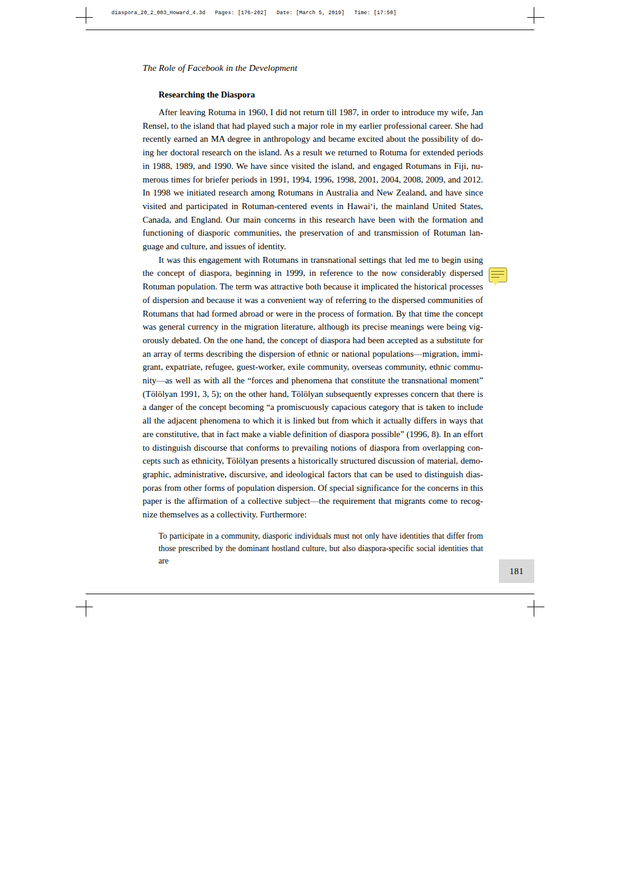diaspora_20_2_003_Howard_4.3d Pages: [176–202] Date: [March 5, 2019] Time: [17:50]
The Role of Facebook in the Development
Researching the Diaspora
After leaving Rotuma in 1960, I did not return till 1987, in order to introduce my wife, Jan Rensel, to the island that had played such a major role in my earlier professional career. She had recently earned an MA degree in anthropology and became excited about the possibility of doing her doctoral research on the island. As a result we returned to Rotuma for extended periods in 1988, 1989, and 1990. We have since visited the island, and engaged Rotumans in Fiji, numerous times for briefer periods in 1991, 1994, 1996, 1998, 2001, 2004, 2008, 2009, and 2012. In 1998 we initiated research among Rotumans in Australia and New Zealand, and have since visited and participated in Rotuman-centered events in Hawai‘i, the mainland United States, Canada, and England. Our main concerns in this research have been with the formation and functioning of diasporic communities, the preservation of and transmission of Rotuman language and culture, and issues of identity.
It was this engagement with Rotumans in transnational settings that led me to begin using the concept of diaspora, beginning in 1999, in reference to the now considerably dispersed Rotuman population. The term was attractive both because it implicated the historical processes of dispersion and because it was a convenient way of referring to the dispersed communities of Rotumans that had formed abroad or were in the process of formation. By that time the concept was general currency in the migration literature, although its precise meanings were being vigorously debated. On the one hand, the concept of diaspora had been accepted as a substitute for an array of terms describing the dispersion of ethnic or national populations—migration, immigrant, expatriate, refugee, guest-worker, exile community, overseas community, ethnic community—as well as with all the “forces and phenomena that constitute the transnational moment” (Tölölyan 1991, 3, 5); on the other hand, Tölölyan subsequently expresses concern that there is a danger of the concept becoming “a promiscuously capacious category that is taken to include all the adjacent phenomena to which it is linked but from which it actually differs in ways that are constitutive, that in fact make a viable definition of diaspora possible” (1996, 8). In an effort to distinguish discourse that conforms to prevailing notions of diaspora from overlapping concepts such as ethnicity, Tölölyan presents a historically structured discussion of material, demographic, administrative, discursive, and ideological factors that can be used to distinguish diasporas from other forms of population dispersion. Of special significance for the concerns in this paper is the affirmation of a collective subject—the requirement that migrants come to recognize themselves as a collectivity. Furthermore:
To participate in a community, diasporic individuals must not only have identities that differ from those prescribed by the dominant hostland culture, but also diaspora-specific social identities that are
181